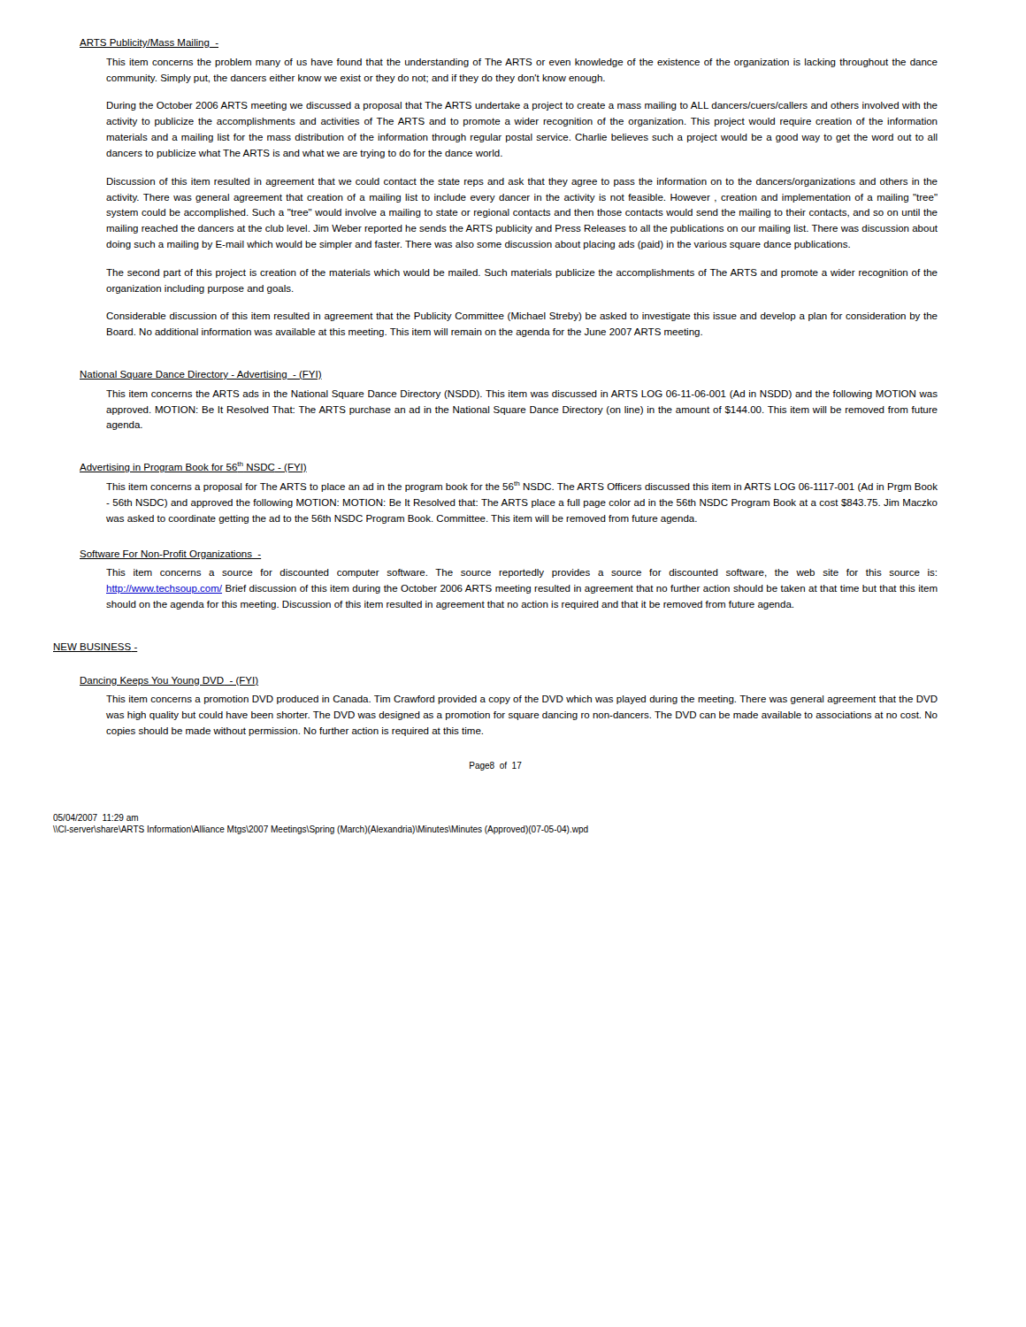ARTS Publicity/Mass Mailing -
This item concerns the problem many of us have found that the understanding of The ARTS or even knowledge of the existence of the organization is lacking throughout the dance community. Simply put, the dancers either know we exist or they do not; and if they do they don't know enough.
During the October 2006 ARTS meeting we discussed a proposal that The ARTS undertake a project to create a mass mailing to ALL dancers/cuers/callers and others involved with the activity to publicize the accomplishments and activities of The ARTS and to promote a wider recognition of the organization. This project would require creation of the information materials and a mailing list for the mass distribution of the information through regular postal service. Charlie believes such a project would be a good way to get the word out to all dancers to publicize what The ARTS is and what we are trying to do for the dance world.
Discussion of this item resulted in agreement that we could contact the state reps and ask that they agree to pass the information on to the dancers/organizations and others in the activity. There was general agreement that creation of a mailing list to include every dancer in the activity is not feasible. However , creation and implementation of a mailing "tree" system could be accomplished. Such a "tree" would involve a mailing to state or regional contacts and then those contacts would send the mailing to their contacts, and so on until the mailing reached the dancers at the club level. Jim Weber reported he sends the ARTS publicity and Press Releases to all the publications on our mailing list. There was discussion about doing such a mailing by E-mail which would be simpler and faster. There was also some discussion about placing ads (paid) in the various square dance publications.
The second part of this project is creation of the materials which would be mailed. Such materials publicize the accomplishments of The ARTS and promote a wider recognition of the organization including purpose and goals.
Considerable discussion of this item resulted in agreement that the Publicity Committee (Michael Streby) be asked to investigate this issue and develop a plan for consideration by the Board. No additional information was available at this meeting. This item will remain on the agenda for the June 2007 ARTS meeting.
National Square Dance Directory - Advertising - (FYI)
This item concerns the ARTS ads in the National Square Dance Directory (NSDD). This item was discussed in ARTS LOG 06-11-06-001 (Ad in NSDD) and the following MOTION was approved. MOTION: Be It Resolved That: The ARTS purchase an ad in the National Square Dance Directory (on line) in the amount of $144.00. This item will be removed from future agenda.
Advertising in Program Book for 56th NSDC - (FYI)
This item concerns a proposal for The ARTS to place an ad in the program book for the 56th NSDC. The ARTS Officers discussed this item in ARTS LOG 06-1117-001 (Ad in Prgm Book - 56th NSDC) and approved the following MOTION: MOTION: Be It Resolved that: The ARTS place a full page color ad in the 56th NSDC Program Book at a cost $843.75. Jim Maczko was asked to coordinate getting the ad to the 56th NSDC Program Book. Committee. This item will be removed from future agenda.
Software For Non-Profit Organizations -
This item concerns a source for discounted computer software. The source reportedly provides a source for discounted software, the web site for this source is: http://www.techsoup.com/ Brief discussion of this item during the October 2006 ARTS meeting resulted in agreement that no further action should be taken at that time but that this item should on the agenda for this meeting. Discussion of this item resulted in agreement that no action is required and that it be removed from future agenda.
NEW BUSINESS -
Dancing Keeps You Young DVD - (FYI)
This item concerns a promotion DVD produced in Canada. Tim Crawford provided a copy of the DVD which was played during the meeting. There was general agreement that the DVD was high quality but could have been shorter. The DVD was designed as a promotion for square dancing ro non-dancers. The DVD can be made available to associations at no cost. No copies should be made without permission. No further action is required at this time.
Page8 of 17
05/04/2007 11:29 am
\\Cl-server\share\ARTS Information\Alliance Mtgs\2007 Meetings\Spring (March)(Alexandria)\Minutes\Minutes (Approved)(07-05-04).wpd